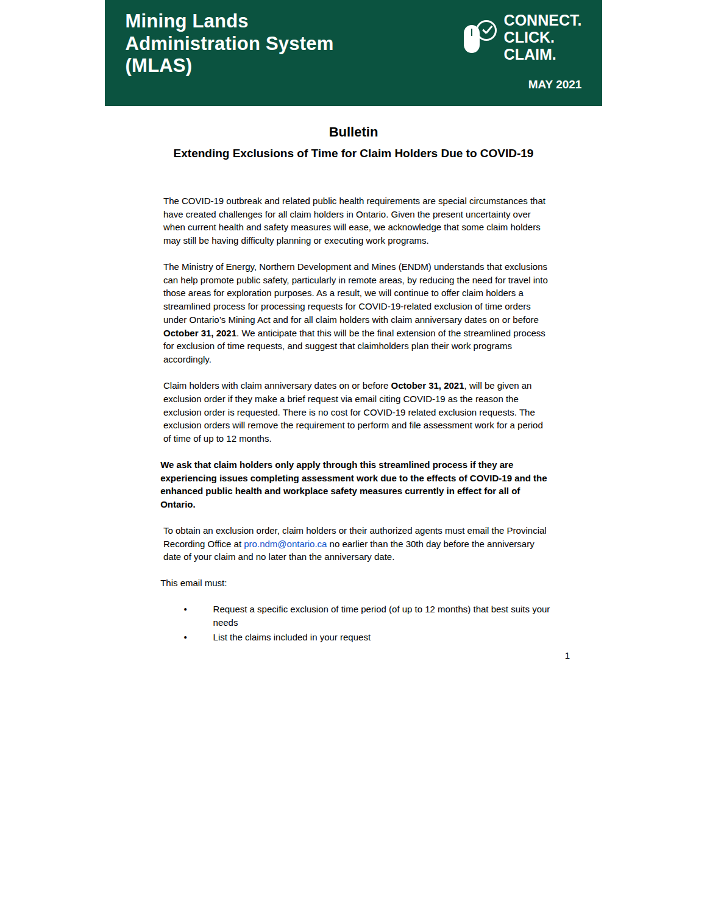Mining Lands
Administration System
(MLAS)
CONNECT.
CLICK.
CLAIM.
MAY 2021
Bulletin
Extending Exclusions of Time for Claim Holders Due to COVID-19
The COVID-19 outbreak and related public health requirements are special circumstances that have created challenges for all claim holders in Ontario. Given the present uncertainty over when current health and safety measures will ease, we acknowledge that some claim holders may still be having difficulty planning or executing work programs.
The Ministry of Energy, Northern Development and Mines (ENDM) understands that exclusions can help promote public safety, particularly in remote areas, by reducing the need for travel into those areas for exploration purposes. As a result, we will continue to offer claim holders a streamlined process for processing requests for COVID-19-related exclusion of time orders under Ontario’s Mining Act and for all claim holders with claim anniversary dates on or before October 31, 2021. We anticipate that this will be the final extension of the streamlined process for exclusion of time requests, and suggest that claimholders plan their work programs accordingly.
Claim holders with claim anniversary dates on or before October 31, 2021, will be given an exclusion order if they make a brief request via email citing COVID-19 as the reason the exclusion order is requested. There is no cost for COVID-19 related exclusion requests. The exclusion orders will remove the requirement to perform and file assessment work for a period of time of up to 12 months.
We ask that claim holders only apply through this streamlined process if they are experiencing issues completing assessment work due to the effects of COVID-19 and the enhanced public health and workplace safety measures currently in effect for all of Ontario.
To obtain an exclusion order, claim holders or their authorized agents must email the Provincial Recording Office at pro.ndm@ontario.ca no earlier than the 30th day before the anniversary date of your claim and no later than the anniversary date.
This email must:
Request a specific exclusion of time period (of up to 12 months) that best suits your needs
List the claims included in your request
1